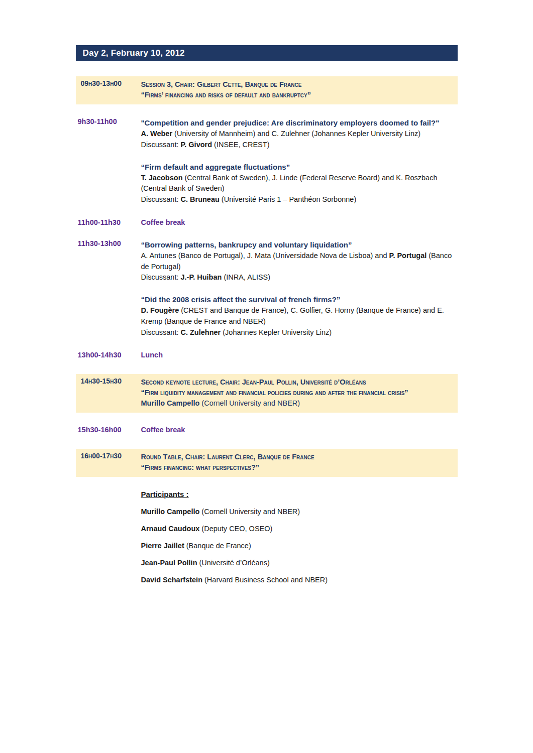Day 2, February 10, 2012
09h30-13h00
Session 3, Chair: Gilbert Cette, Banque de France
“Firms’ financing and risks of default and bankruptcy”
9h30-11h00
"Competition and gender prejudice: Are discriminatory employers doomed to fail?"
A. Weber (University of Mannheim) and C. Zulehner (Johannes Kepler University Linz)
Discussant: P. Givord (INSEE, CREST)
“Firm default and aggregate fluctuations”
T. Jacobson (Central Bank of Sweden), J. Linde (Federal Reserve Board) and K. Roszbach (Central Bank of Sweden)
Discussant: C. Bruneau (Université Paris 1 – Panthéon Sorbonne)
11h00-11h30
Coffee break
11h30-13h00
“Borrowing patterns, bankrupcy and voluntary liquidation”
A. Antunes (Banco de Portugal), J. Mata (Universidade Nova de Lisboa) and P. Portugal (Banco de Portugal)
Discussant: J.-P. Huiban (INRA, ALISS)
“Did the 2008 crisis affect the survival of french firms?”
D. Fougère (CREST and Banque de France), C. Golfier, G. Horny (Banque de France) and E. Kremp (Banque de France and NBER)
Discussant: C. Zulehner (Johannes Kepler University Linz)
13h00-14h30
Lunch
14h30-15h30
Second keynote lecture, Chair: Jean-Paul Pollin, Université d’Orléans
“Firm liquidity management and financial policies during and after the financial crisis”
Murillo Campello (Cornell University and NBER)
15h30-16h00
Coffee break
16h00-17h30
Round Table, Chair: Laurent Clerc, Banque de France
“Firms financing: what perspectives?”
Participants :
Murillo Campello (Cornell University and NBER)
Arnaud Caudoux (Deputy CEO, OSEO)
Pierre Jaillet (Banque de France)
Jean-Paul Pollin (Université d’Orléans)
David Scharfstein (Harvard Business School and NBER)